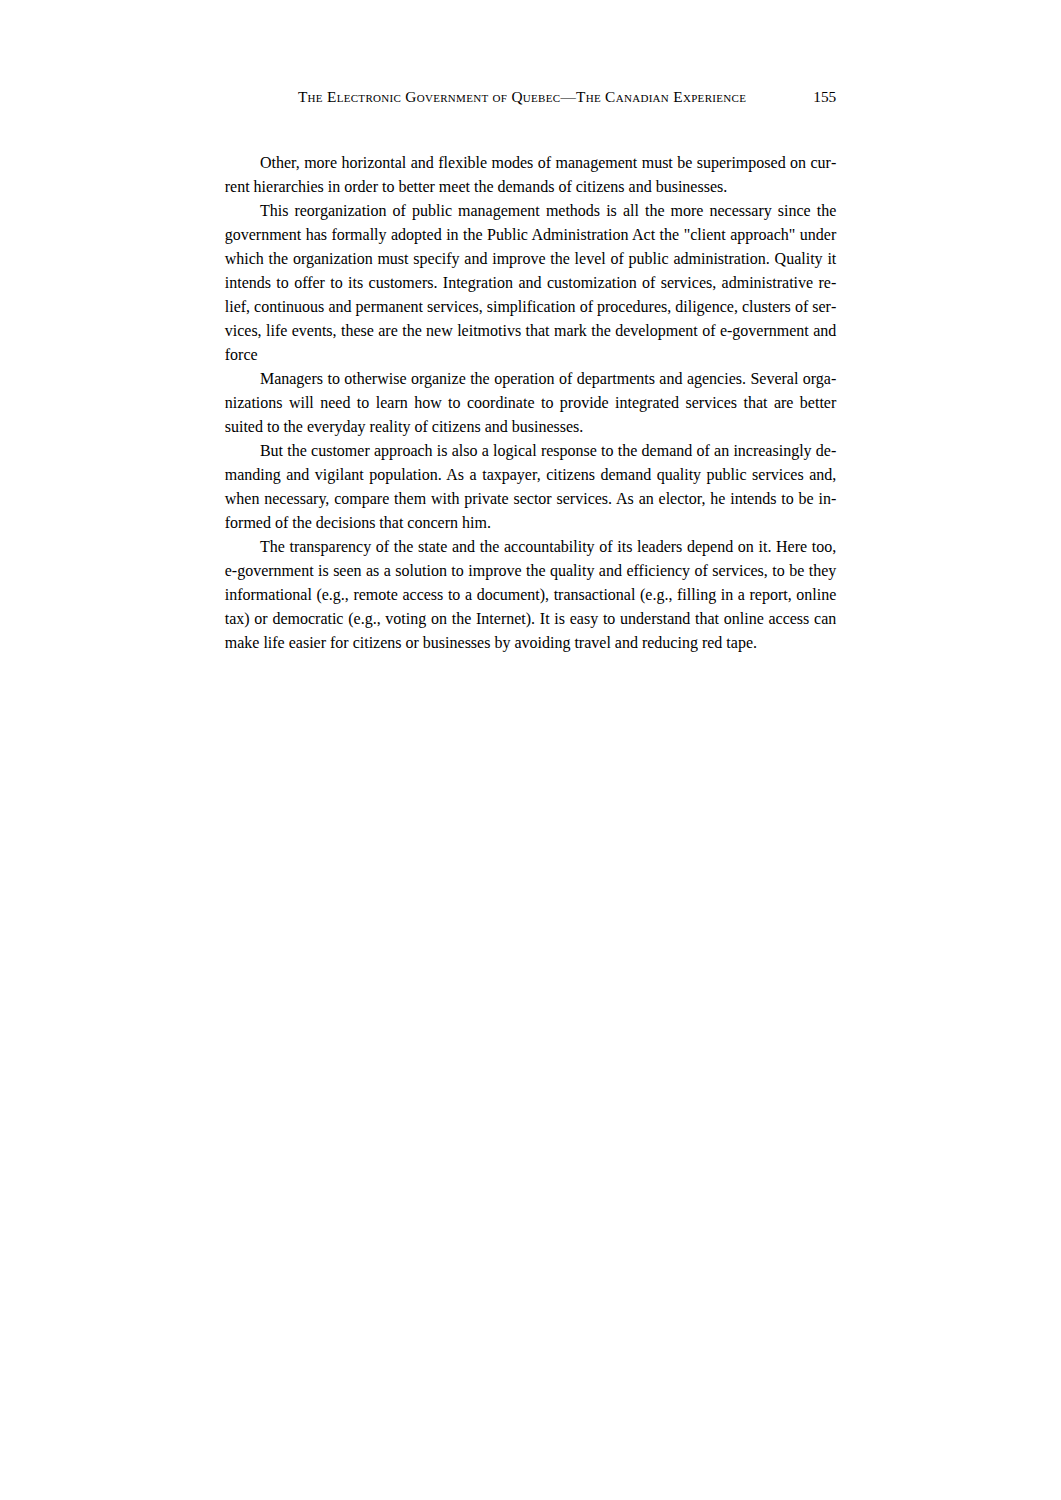The Electronic Government of Quebec—The Canadian Experience
155
Other, more horizontal and flexible modes of management must be superimposed on current hierarchies in order to better meet the demands of citizens and businesses.
This reorganization of public management methods is all the more necessary since the government has formally adopted in the Public Administration Act the "client approach" under which the organization must specify and improve the level of public administration. Quality it intends to offer to its customers. Integration and customization of services, administrative relief, continuous and permanent services, simplification of procedures, diligence, clusters of services, life events, these are the new leitmotivs that mark the development of e-government and force
Managers to otherwise organize the operation of departments and agencies. Several organizations will need to learn how to coordinate to provide integrated services that are better suited to the everyday reality of citizens and businesses.
But the customer approach is also a logical response to the demand of an increasingly demanding and vigilant population. As a taxpayer, citizens demand quality public services and, when necessary, compare them with private sector services. As an elector, he intends to be informed of the decisions that concern him.
The transparency of the state and the accountability of its leaders depend on it. Here too, e-government is seen as a solution to improve the quality and efficiency of services, to be they informational (e.g., remote access to a document), transactional (e.g., filling in a report, online tax) or democratic (e.g., voting on the Internet). It is easy to understand that online access can make life easier for citizens or businesses by avoiding travel and reducing red tape.